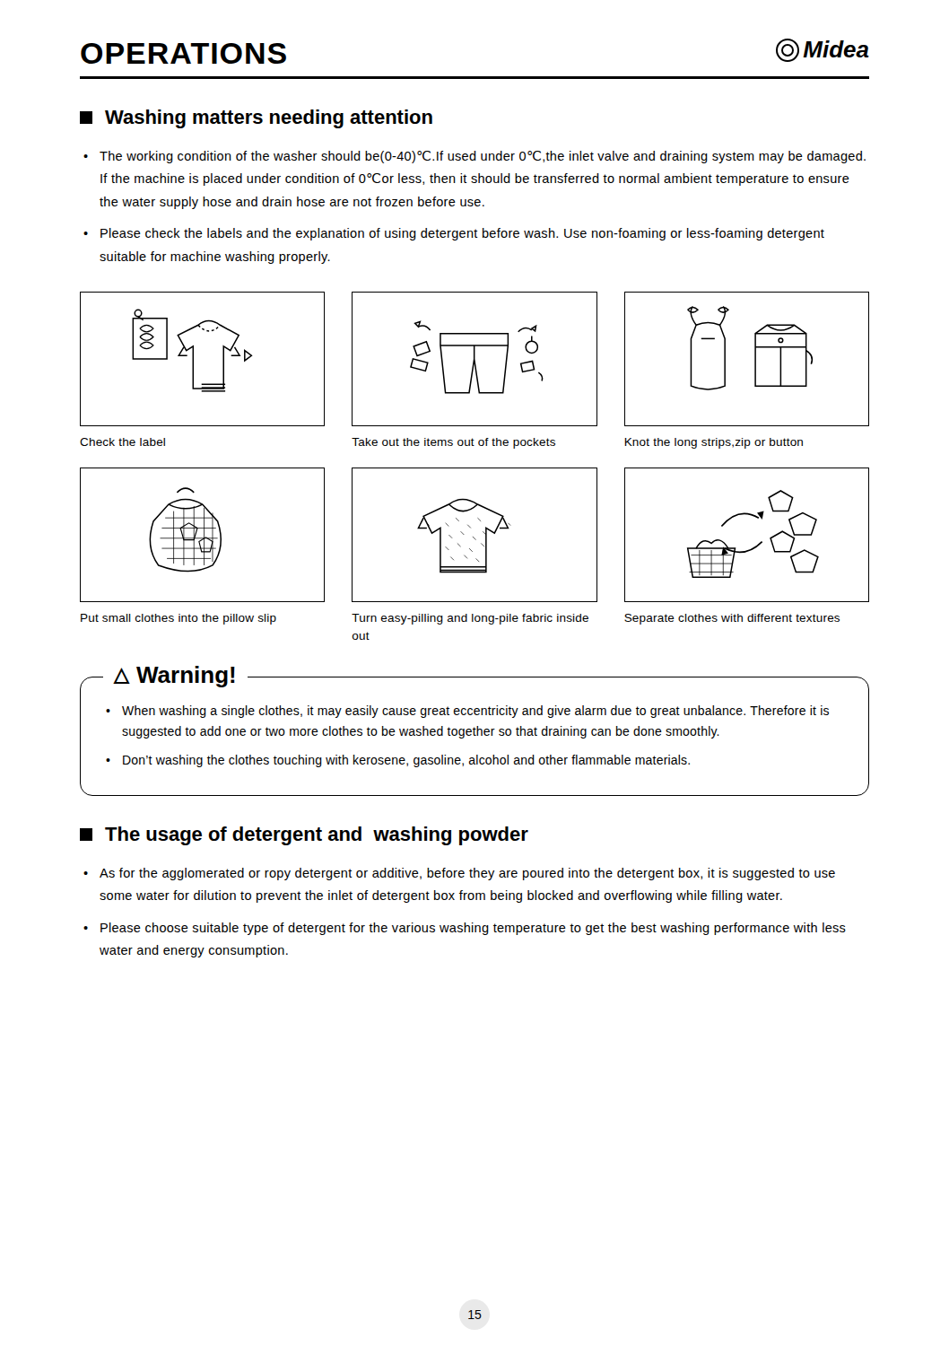OPERATIONS
Midea
Washing matters needing attention
The working condition of the washer should be(0-40)℃.If used under 0℃,the inlet valve and draining system may be damaged. If the machine is placed under condition of 0℃or less, then it should be transferred to normal ambient temperature to ensure the water supply hose and drain hose are not frozen before use.
Please check the labels and the explanation of using detergent before wash. Use non-foaming or less-foaming detergent suitable for machine washing properly.
Check the label
Take out the items out of the pockets
Knot the long strips,zip or button
Put small clothes into the pillow slip
Turn easy-pilling and long-pile fabric inside out
Separate clothes with different textures
△Warning!
When washing a single clothes, it may easily cause great eccentricity and give alarm due to great unbalance. Therefore it is suggested to add one or two more clothes to be washed together so that draining can be done smoothly.
Don’t washing the clothes touching with kerosene, gasoline, alcohol and other flammable materials.
The usage of detergent and washing powder
As for the agglomerated or ropy detergent or additive, before they are poured into the detergent box, it is suggested to use some water for dilution to prevent the inlet of detergent box from being blocked and overflowing while filling water.
Please choose suitable type of detergent for the various washing temperature to get the best washing performance with less water and energy consumption.
15